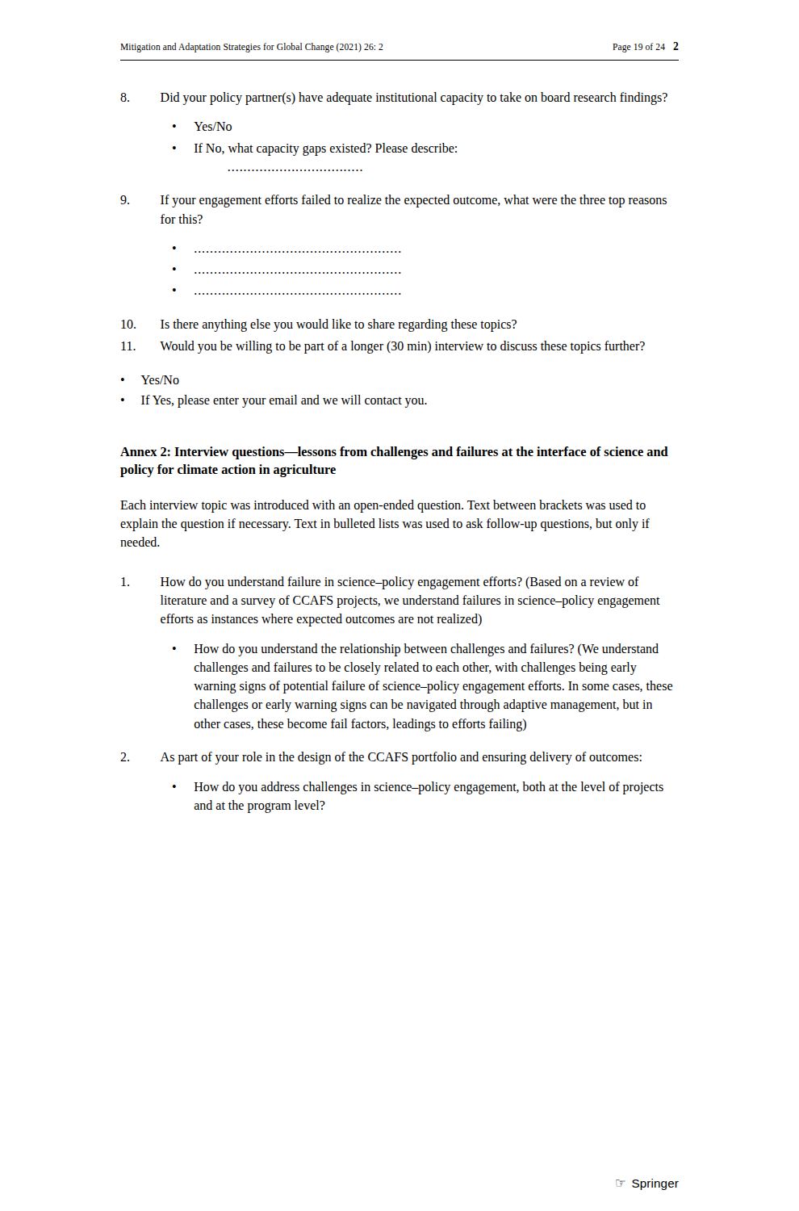Mitigation and Adaptation Strategies for Global Change (2021) 26: 2
Page 19 of 24 2
8. Did your policy partner(s) have adequate institutional capacity to take on board research findings?
Yes/No
If No, what capacity gaps existed? Please describe: ..................................
9. If your engagement efforts failed to realize the expected outcome, what were the three top reasons for this?
....................................................
....................................................
....................................................
10. Is there anything else you would like to share regarding these topics?
11. Would you be willing to be part of a longer (30 min) interview to discuss these topics further?
Yes/No
If Yes, please enter your email and we will contact you.
Annex 2: Interview questions—lessons from challenges and failures at the interface of science and policy for climate action in agriculture
Each interview topic was introduced with an open-ended question. Text between brackets was used to explain the question if necessary. Text in bulleted lists was used to ask follow-up questions, but only if needed.
1. How do you understand failure in science–policy engagement efforts? (Based on a review of literature and a survey of CCAFS projects, we understand failures in science–policy engagement efforts as instances where expected outcomes are not realized)
How do you understand the relationship between challenges and failures? (We understand challenges and failures to be closely related to each other, with challenges being early warning signs of potential failure of science–policy engagement efforts. In some cases, these challenges or early warning signs can be navigated through adaptive management, but in other cases, these become fail factors, leadings to efforts failing)
2. As part of your role in the design of the CCAFS portfolio and ensuring delivery of outcomes:
How do you address challenges in science–policy engagement, both at the level of projects and at the program level?
☞Springer